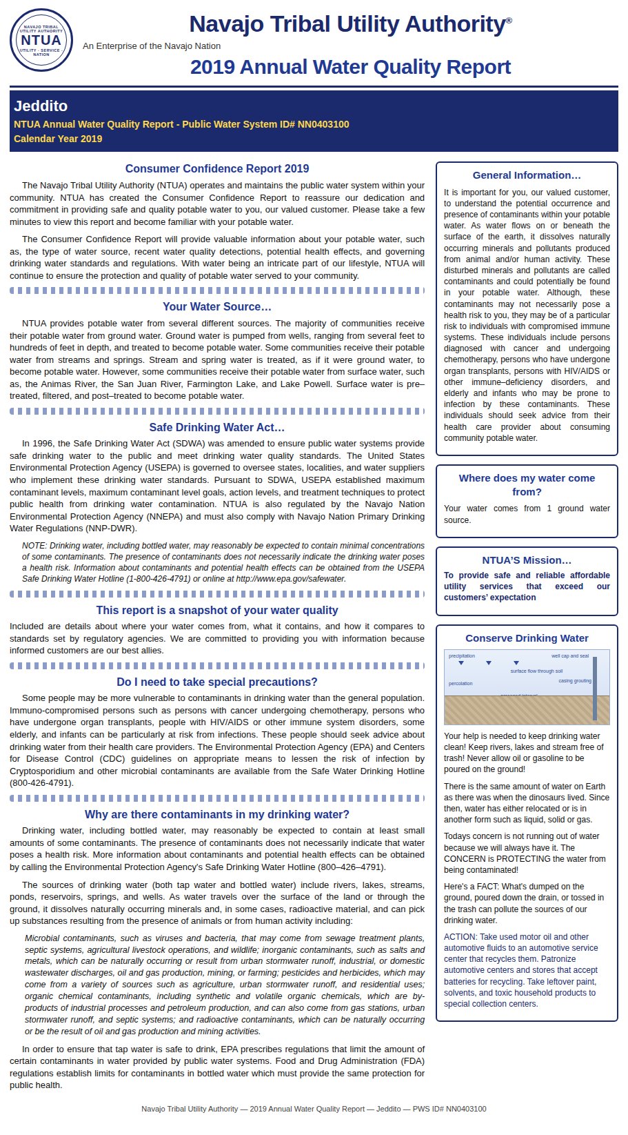Navajo Tribal Utility Authority
NTUA
Utility · Service · Nation
Navajo Tribal Utility Authority®
An Enterprise of the Navajo Nation
2019 Annual Water Quality Report
Jeddito
NTUA Annual Water Quality Report - Public Water System ID# NN0403100
Calendar Year 2019
Consumer Confidence Report 2019
The Navajo Tribal Utility Authority (NTUA) operates and maintains the public water system within your community. NTUA has created the Consumer Confidence Report to reassure our dedication and commitment in providing safe and quality potable water to you, our valued customer. Please take a few minutes to view this report and become familiar with your potable water.
The Consumer Confidence Report will provide valuable information about your potable water, such as, the type of water source, recent water quality detections, potential health effects, and governing drinking water standards and regulations. With water being an intricate part of our lifestyle, NTUA will continue to ensure the protection and quality of potable water served to your community.
Your Water Source…
NTUA provides potable water from several different sources. The majority of communities receive their potable water from ground water. Ground water is pumped from wells, ranging from several feet to hundreds of feet in depth, and treated to become potable water. Some communities receive their potable water from streams and springs. Stream and spring water is treated, as if it were ground water, to become potable water. However, some communities receive their potable water from surface water, such as, the Animas River, the San Juan River, Farmington Lake, and Lake Powell. Surface water is pre–treated, filtered, and post–treated to become potable water.
Safe Drinking Water Act…
In 1996, the Safe Drinking Water Act (SDWA) was amended to ensure public water systems provide safe drinking water to the public and meet drinking water quality standards. The United States Environmental Protection Agency (USEPA) is governed to oversee states, localities, and water suppliers who implement these drinking water standards. Pursuant to SDWA, USEPA established maximum contaminant levels, maximum contaminant level goals, action levels, and treatment techniques to protect public health from drinking water contamination. NTUA is also regulated by the Navajo Nation Environmental Protection Agency (NNEPA) and must also comply with Navajo Nation Primary Drinking Water Regulations (NNP-DWR).
NOTE: Drinking water, including bottled water, may reasonably be expected to contain minimal concentrations of some contaminants. The presence of contaminants does not necessarily indicate the drinking water poses a health risk. Information about contaminants and potential health effects can be obtained from the USEPA Safe Drinking Water Hotline (1-800-426-4791) or online at http://www.epa.gov/safewater.
This report is a snapshot of your water quality
Included are details about where your water comes from, what it contains, and how it compares to standards set by regulatory agencies. We are committed to providing you with information because informed customers are our best allies.
Do I need to take special precautions?
Some people may be more vulnerable to contaminants in drinking water than the general population. Immuno-compromised persons such as persons with cancer undergoing chemotherapy, persons who have undergone organ transplants, people with HIV/AIDS or other immune system disorders, some elderly, and infants can be particularly at risk from infections. These people should seek advice about drinking water from their health care providers. The Environmental Protection Agency (EPA) and Centers for Disease Control (CDC) guidelines on appropriate means to lessen the risk of infection by Cryptosporidium and other microbial contaminants are available from the Safe Water Drinking Hotline (800-426-4791).
Why are there contaminants in my drinking water?
Drinking water, including bottled water, may reasonably be expected to contain at least small amounts of some contaminants. The presence of contaminants does not necessarily indicate that water poses a health risk. More information about contaminants and potential health effects can be obtained by calling the Environmental Protection Agency's Safe Drinking Water Hotline (800–426–4791).
The sources of drinking water (both tap water and bottled water) include rivers, lakes, streams, ponds, reservoirs, springs, and wells. As water travels over the surface of the land or through the ground, it dissolves naturally occurring minerals and, in some cases, radioactive material, and can pick up substances resulting from the presence of animals or from human activity including:
Microbial contaminants, such as viruses and bacteria, that may come from sewage treatment plants, septic systems, agricultural livestock operations, and wildlife; inorganic contaminants, such as salts and metals, which can be naturally occurring or result from urban stormwater runoff, industrial, or domestic wastewater discharges, oil and gas production, mining, or farming; pesticides and herbicides, which may come from a variety of sources such as agriculture, urban stormwater runoff, and residential uses; organic chemical contaminants, including synthetic and volatile organic chemicals, which are by-products of industrial processes and petroleum production, and can also come from gas stations, urban stormwater runoff, and septic systems; and radioactive contaminants, which can be naturally occurring or be the result of oil and gas production and mining activities.
In order to ensure that tap water is safe to drink, EPA prescribes regulations that limit the amount of certain contaminants in water provided by public water systems. Food and Drug Administration (FDA) regulations establish limits for contaminants in bottled water which must provide the same protection for public health.
General Information…
It is important for you, our valued customer, to understand the potential occurrence and presence of contaminants within your potable water. As water flows on or beneath the surface of the earth, it dissolves naturally occurring minerals and pollutants produced from animal and/or human activity. These disturbed minerals and pollutants are called contaminants and could potentially be found in your potable water. Although, these contaminants may not necessarily pose a health risk to you, they may be of a particular risk to individuals with compromised immune systems. These individuals include persons diagnosed with cancer and undergoing chemotherapy, persons who have undergone organ transplants, persons with HIV/AIDS or other immune–deficiency disorders, and elderly and infants who may be prone to infection by these contaminants. These individuals should seek advice from their health care provider about consuming community potable water.
Where does my water come from?
Your water comes from 1 ground water source.
NTUA’S Mission…
To provide safe and reliable affordable utility services that exceed our customers’ expectation
Conserve Drinking Water
precipitation well cap and seal surface flow through soil percolation casing grouting screened interval flow of groundwater aquifer bedrock layer
Your help is needed to keep drinking water clean! Keep rivers, lakes and stream free of trash! Never allow oil or gasoline to be poured on the ground!
There is the same amount of water on Earth as there was when the dinosaurs lived. Since then, water has either relocated or is in another form such as liquid, solid or gas.
Todays concern is not running out of water because we will always have it. The CONCERN is PROTECTING the water from being contaminated!
Here's a FACT: What's dumped on the ground, poured down the drain, or tossed in the trash can pollute the sources of our drinking water.
ACTION: Take used motor oil and other automotive fluids to an automotive service center that recycles them. Patronize automotive centers and stores that accept batteries for recycling. Take leftover paint, solvents, and toxic household products to special collection centers.
Navajo Tribal Utility Authority — 2019 Annual Water Quality Report — Jeddito — PWS ID# NN0403100